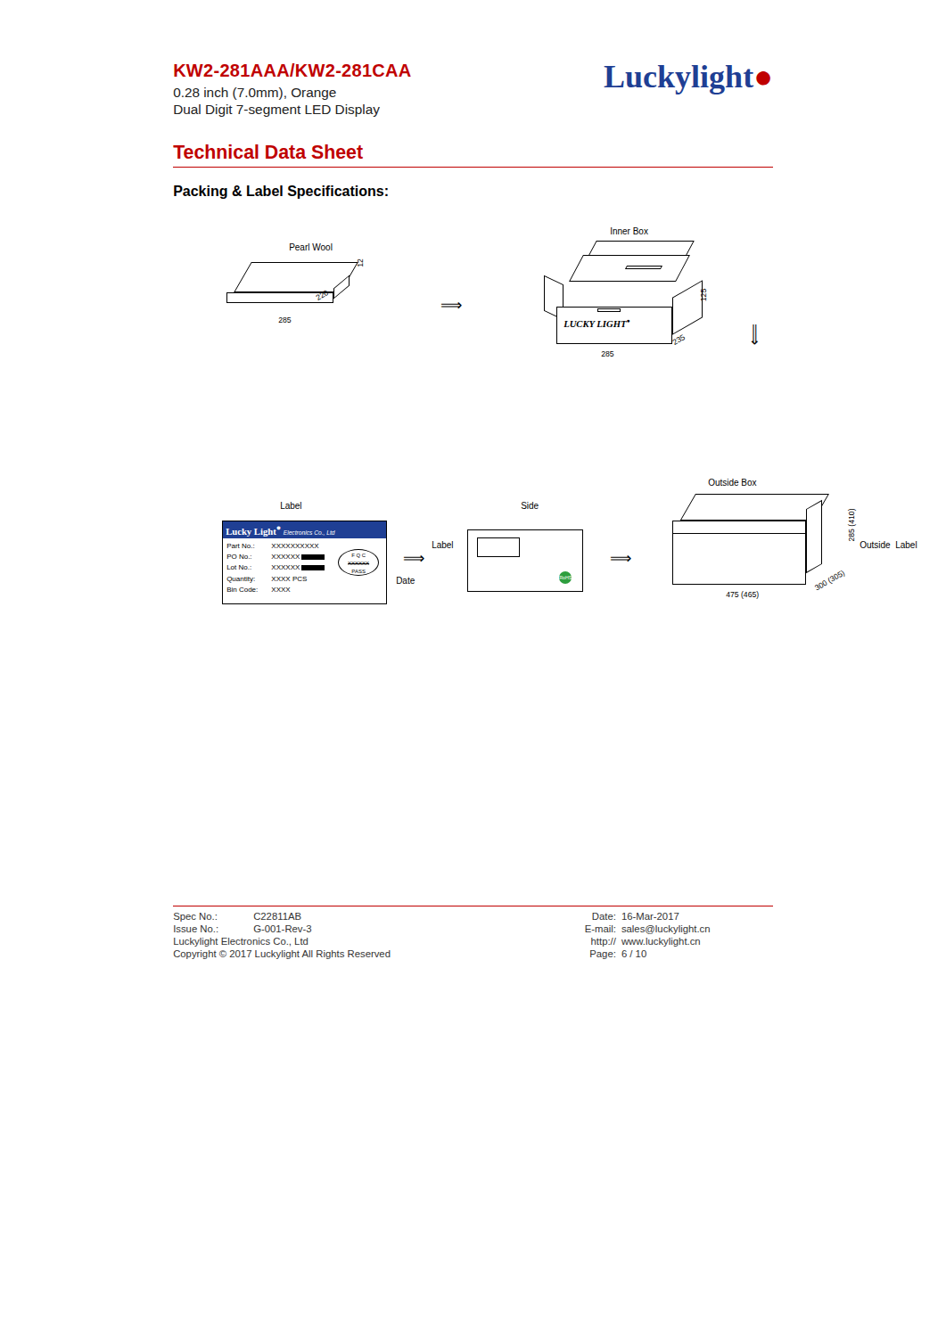KW2-281AAA/KW2-281CAA
0.28 inch (7.0mm), Orange
Dual Digit 7-segment LED Display
Luckylight●
Technical Data Sheet
Packing & Label Specifications:
Pearl Wool
285
220
12
⟹
Inner Box
LUCKY LIGHT●
285
235
125
⟹
Label
Lucky Light● Electronics Co., Ltd
Part No.: XXXXXXXXXX
PO No.: XXXXXX
Lot No.: XXXXXX
Quantity: XXXX PCS
Bin Code: XXXX
F Q C
XXXXXX
PASS
Date
⟹
Side
Label
RoHS
⟹
Outside Box
475 (465)
300 (305)
285 (410)
Outside Label
| Spec No.: | C22811AB | Date: | 16-Mar-2017 |
| Issue No.: | G-001-Rev-3 | E-mail: | sales@luckylight.cn |
| Luckylight Electronics Co., Ltd | http:// | www.luckylight.cn |
| Copyright © 2017 Luckylight All Rights Reserved | Page: | 6 / 10 |